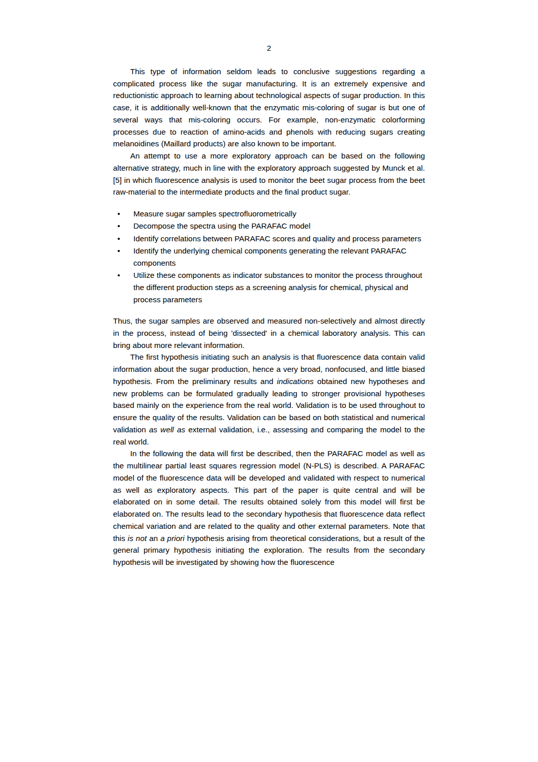2
This type of information seldom leads to conclusive suggestions regarding a complicated process like the sugar manufacturing. It is an extremely expensive and reductionistic approach to learning about technological aspects of sugar production. In this case, it is additionally well-known that the enzymatic mis-coloring of sugar is but one of several ways that mis-coloring occurs. For example, non-enzymatic colorforming processes due to reaction of amino-acids and phenols with reducing sugars creating melanoidines (Maillard products) are also known to be important.
An attempt to use a more exploratory approach can be based on the following alternative strategy, much in line with the exploratory approach suggested by Munck et al. [5] in which fluorescence analysis is used to monitor the beet sugar process from the beet raw-material to the intermediate products and the final product sugar.
Measure sugar samples spectrofluorometrically
Decompose the spectra using the PARAFAC model
Identify correlations between PARAFAC scores and quality and process parameters
Identify the underlying chemical components generating the relevant PARAFAC components
Utilize these components as indicator substances to monitor the process throughout the different production steps as a screening analysis for chemical, physical and process parameters
Thus, the sugar samples are observed and measured non-selectively and almost directly in the process, instead of being 'dissected' in a chemical laboratory analysis. This can bring about more relevant information.
The first hypothesis initiating such an analysis is that fluorescence data contain valid information about the sugar production, hence a very broad, nonfocused, and little biased hypothesis. From the preliminary results and indications obtained new hypotheses and new problems can be formulated gradually leading to stronger provisional hypotheses based mainly on the experience from the real world. Validation is to be used throughout to ensure the quality of the results. Validation can be based on both statistical and numerical validation as well as external validation, i.e., assessing and comparing the model to the real world.
In the following the data will first be described, then the PARAFAC model as well as the multilinear partial least squares regression model (N-PLS) is described. A PARAFAC model of the fluorescence data will be developed and validated with respect to numerical as well as exploratory aspects. This part of the paper is quite central and will be elaborated on in some detail. The results obtained solely from this model will first be elaborated on. The results lead to the secondary hypothesis that fluorescence data reflect chemical variation and are related to the quality and other external parameters. Note that this is not an a priori hypothesis arising from theoretical considerations, but a result of the general primary hypothesis initiating the exploration. The results from the secondary hypothesis will be investigated by showing how the fluorescence